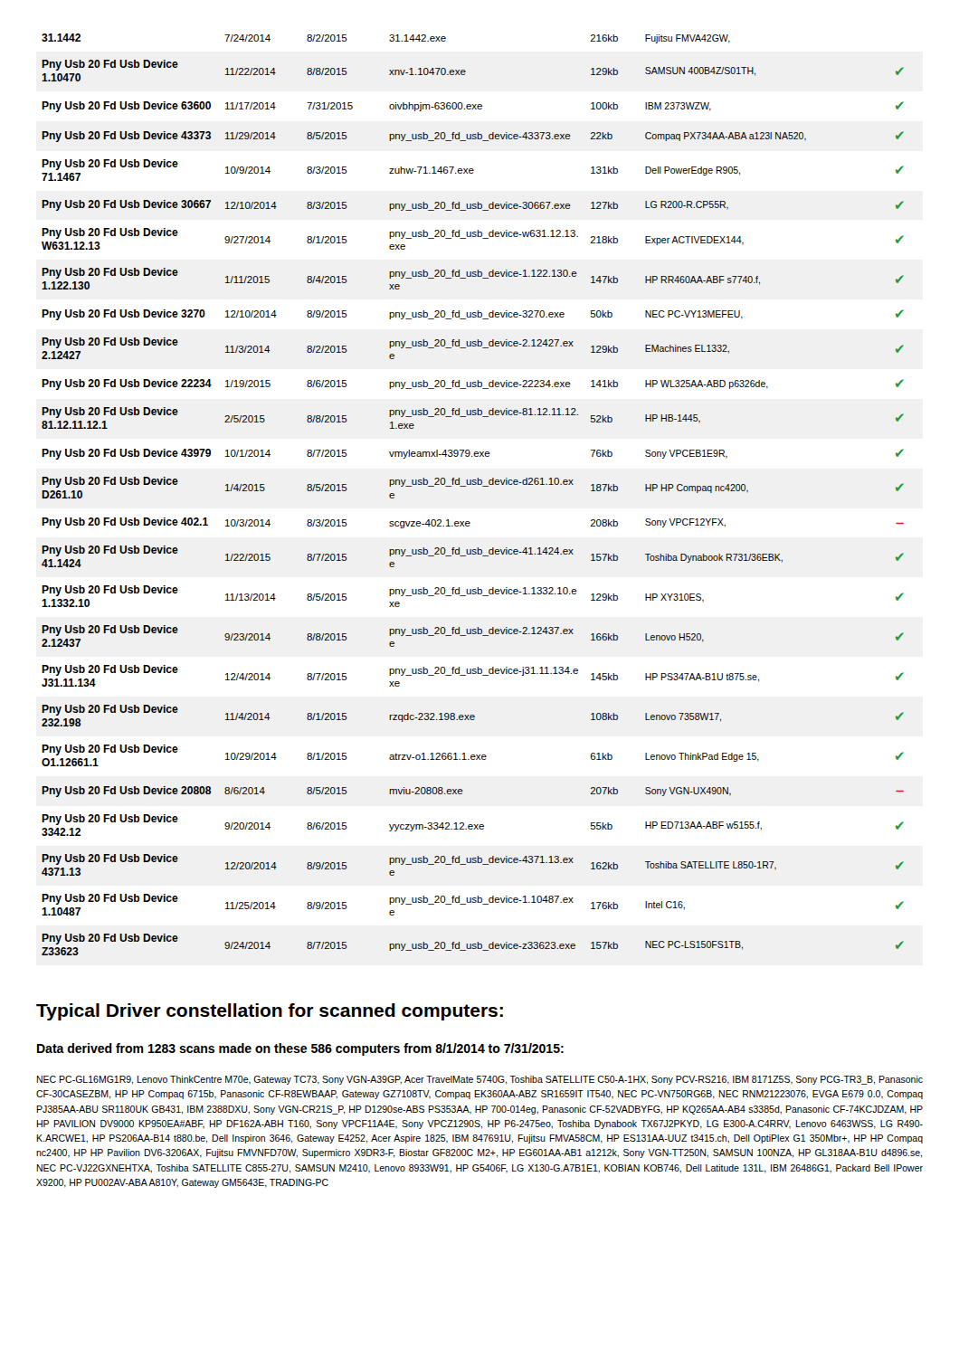| 31.1442 | 7/24/2014 | 8/2/2015 | 31.1442.exe | 216kb | Fujitsu FMVA42GW, | |
| Pny Usb 20 Fd Usb Device 1.10470 | 11/22/2014 | 8/8/2015 | xnv-1.10470.exe | 129kb | SAMSUN 400B4Z/S01TH, | ✔ |
| Pny Usb 20 Fd Usb Device 63600 | 11/17/2014 | 7/31/2015 | oivbhpjm-63600.exe | 100kb | IBM 2373WZW, | ✔ |
| Pny Usb 20 Fd Usb Device 43373 | 11/29/2014 | 8/5/2015 | pny_usb_20_fd_usb_device-43373.exe | 22kb | Compaq PX734AA-ABA a123l NA520, | ✔ |
| Pny Usb 20 Fd Usb Device 71.1467 | 10/9/2014 | 8/3/2015 | zuhw-71.1467.exe | 131kb | Dell PowerEdge R905, | ✔ |
| Pny Usb 20 Fd Usb Device 30667 | 12/10/2014 | 8/3/2015 | pny_usb_20_fd_usb_device-30667.exe | 127kb | LG R200-R.CP55R, | ✔ |
| Pny Usb 20 Fd Usb Device W631.12.13 | 9/27/2014 | 8/1/2015 | pny_usb_20_fd_usb_device-w631.12.13.exe | 218kb | Exper ACTIVEDEX144, | ✔ |
| Pny Usb 20 Fd Usb Device 1.122.130 | 1/11/2015 | 8/4/2015 | pny_usb_20_fd_usb_device-1.122.130.exe | 147kb | HP RR460AA-ABF s7740.f, | ✔ |
| Pny Usb 20 Fd Usb Device 3270 | 12/10/2014 | 8/9/2015 | pny_usb_20_fd_usb_device-3270.exe | 50kb | NEC PC-VY13MEFEU, | ✔ |
| Pny Usb 20 Fd Usb Device 2.12427 | 11/3/2014 | 8/2/2015 | pny_usb_20_fd_usb_device-2.12427.exe | 129kb | EMachines EL1332, | ✔ |
| Pny Usb 20 Fd Usb Device 22234 | 1/19/2015 | 8/6/2015 | pny_usb_20_fd_usb_device-22234.exe | 141kb | HP WL325AA-ABD p6326de, | ✔ |
| Pny Usb 20 Fd Usb Device 81.12.11.12.1 | 2/5/2015 | 8/8/2015 | pny_usb_20_fd_usb_device-81.12.11.12.1.exe | 52kb | HP HB-1445, | ✔ |
| Pny Usb 20 Fd Usb Device 43979 | 10/1/2014 | 8/7/2015 | vmyleamxl-43979.exe | 76kb | Sony VPCEB1E9R, | ✔ |
| Pny Usb 20 Fd Usb Device D261.10 | 1/4/2015 | 8/5/2015 | pny_usb_20_fd_usb_device-d261.10.exe | 187kb | HP HP Compaq nc4200, | ✔ |
| Pny Usb 20 Fd Usb Device 402.1 | 10/3/2014 | 8/3/2015 | scgvze-402.1.exe | 208kb | Sony VPCF12YFX, | ‒ |
| Pny Usb 20 Fd Usb Device 41.1424 | 1/22/2015 | 8/7/2015 | pny_usb_20_fd_usb_device-41.1424.exe | 157kb | Toshiba Dynabook R731/36EBK, | ✔ |
| Pny Usb 20 Fd Usb Device 1.1332.10 | 11/13/2014 | 8/5/2015 | pny_usb_20_fd_usb_device-1.1332.10.exe | 129kb | HP XY310ES, | ✔ |
| Pny Usb 20 Fd Usb Device 2.12437 | 9/23/2014 | 8/8/2015 | pny_usb_20_fd_usb_device-2.12437.exe | 166kb | Lenovo H520, | ✔ |
| Pny Usb 20 Fd Usb Device J31.11.134 | 12/4/2014 | 8/7/2015 | pny_usb_20_fd_usb_device-j31.11.134.exe | 145kb | HP PS347AA-B1U t875.se, | ✔ |
| Pny Usb 20 Fd Usb Device 232.198 | 11/4/2014 | 8/1/2015 | rzqdc-232.198.exe | 108kb | Lenovo 7358W17, | ✔ |
| Pny Usb 20 Fd Usb Device O1.12661.1 | 10/29/2014 | 8/1/2015 | atrzv-o1.12661.1.exe | 61kb | Lenovo ThinkPad Edge 15, | ✔ |
| Pny Usb 20 Fd Usb Device 20808 | 8/6/2014 | 8/5/2015 | mviu-20808.exe | 207kb | Sony VGN-UX490N, | ‒ |
| Pny Usb 20 Fd Usb Device 3342.12 | 9/20/2014 | 8/6/2015 | yyczym-3342.12.exe | 55kb | HP ED713AA-ABF w5155.f, | ✔ |
| Pny Usb 20 Fd Usb Device 4371.13 | 12/20/2014 | 8/9/2015 | pny_usb_20_fd_usb_device-4371.13.exe | 162kb | Toshiba SATELLITE L850-1R7, | ✔ |
| Pny Usb 20 Fd Usb Device 1.10487 | 11/25/2014 | 8/9/2015 | pny_usb_20_fd_usb_device-1.10487.exe | 176kb | Intel C16, | ✔ |
| Pny Usb 20 Fd Usb Device Z33623 | 9/24/2014 | 8/7/2015 | pny_usb_20_fd_usb_device-z33623.exe | 157kb | NEC PC-LS150FS1TB, | ✔ |
Typical Driver constellation for scanned computers:
Data derived from 1283 scans made on these 586 computers from 8/1/2014 to 7/31/2015:
NEC PC-GL16MG1R9, Lenovo ThinkCentre M70e, Gateway TC73, Sony VGN-A39GP, Acer TravelMate 5740G, Toshiba SATELLITE C50-A-1HX, Sony PCV-RS216, IBM 8171Z5S, Sony PCG-TR3_B, Panasonic CF-30CASEZBM, HP HP Compaq 6715b, Panasonic CF-R8EWBAAP, Gateway GZ7108TV, Compaq EK360AA-ABZ SR1659IT IT540, NEC PC-VN750RG6B, NEC RNM21223076, EVGA E679 0.0, Compaq PJ385AA-ABU SR1180UK GB431, IBM 2388DXU, Sony VGN-CR21S_P, HP D1290se-ABS PS353AA, HP 700-014eg, Panasonic CF-52VADBYFG, HP KQ265AA-AB4 s3385d, Panasonic CF-74KCJDZAM, HP HP PAVILION DV9000 KP950EA#ABF, HP DF162A-ABH T160, Sony VPCF11A4E, Sony VPCZ1290S, HP P6-2475eo, Toshiba Dynabook TX67J2PKYD, LG E300-A.C4RRV, Lenovo 6463WSS, LG R490-K.ARCWE1, HP PS206AA-B14 t880.be, Dell Inspiron 3646, Gateway E4252, Acer Aspire 1825, IBM 847691U, Fujitsu FMVA58CM, HP ES131AA-UUZ t3415.ch, Dell OptiPlex G1 350Mbr+, HP HP Compaq nc2400, HP HP Pavilion DV6-3206AX, Fujitsu FMVNFD70W, Supermicro X9DR3-F, Biostar GF8200C M2+, HP EG601AA-AB1 a1212k, Sony VGN-TT250N, SAMSUN 100NZA, HP GL318AA-B1U d4896.se, NEC PC-VJ22GXNEHTXA, Toshiba SATELLITE C855-27U, SAMSUN M2410, Lenovo 8933W91, HP G5406F, LG X130-G.A7B1E1, KOBIAN KOB746, Dell Latitude 131L, IBM 26486G1, Packard Bell IPower X9200, HP PU002AV-ABA A810Y, Gateway GM5643E, TRADING-PC